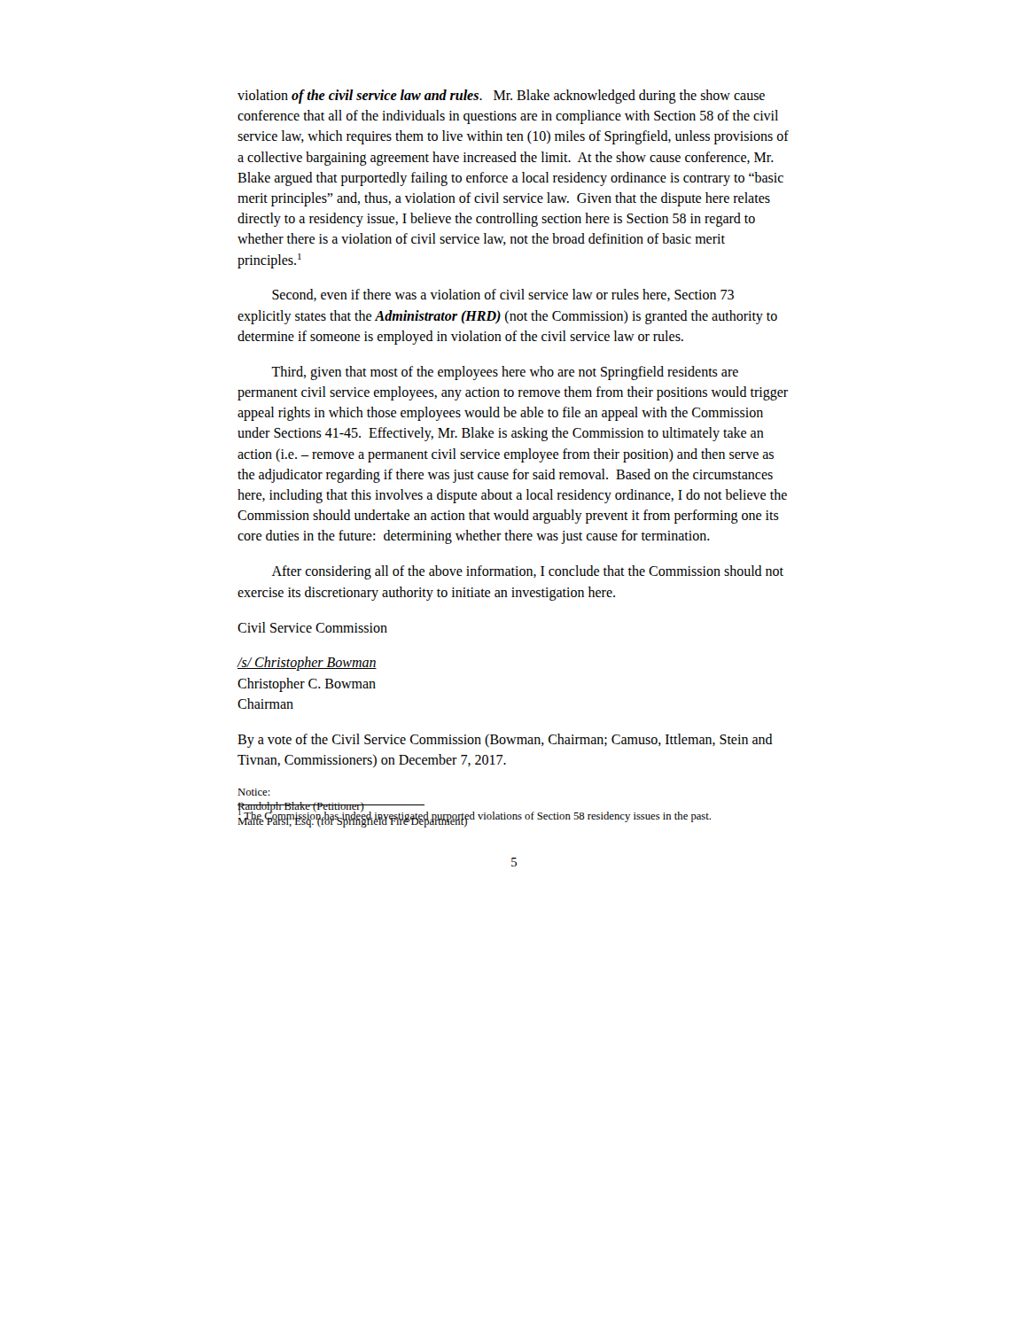violation of the civil service law and rules. Mr. Blake acknowledged during the show cause conference that all of the individuals in questions are in compliance with Section 58 of the civil service law, which requires them to live within ten (10) miles of Springfield, unless provisions of a collective bargaining agreement have increased the limit. At the show cause conference, Mr. Blake argued that purportedly failing to enforce a local residency ordinance is contrary to “basic merit principles” and, thus, a violation of civil service law. Given that the dispute here relates directly to a residency issue, I believe the controlling section here is Section 58 in regard to whether there is a violation of civil service law, not the broad definition of basic merit principles.1
Second, even if there was a violation of civil service law or rules here, Section 73 explicitly states that the Administrator (HRD) (not the Commission) is granted the authority to determine if someone is employed in violation of the civil service law or rules.
Third, given that most of the employees here who are not Springfield residents are permanent civil service employees, any action to remove them from their positions would trigger appeal rights in which those employees would be able to file an appeal with the Commission under Sections 41-45. Effectively, Mr. Blake is asking the Commission to ultimately take an action (i.e. – remove a permanent civil service employee from their position) and then serve as the adjudicator regarding if there was just cause for said removal. Based on the circumstances here, including that this involves a dispute about a local residency ordinance, I do not believe the Commission should undertake an action that would arguably prevent it from performing one its core duties in the future: determining whether there was just cause for termination.
After considering all of the above information, I conclude that the Commission should not exercise its discretionary authority to initiate an investigation here.
Civil Service Commission
/s/ Christopher Bowman
Christopher C. Bowman
Chairman
By a vote of the Civil Service Commission (Bowman, Chairman; Camuso, Ittleman, Stein and Tivnan, Commissioners) on December 7, 2017.
Notice:
Randolph Blake (Petitioner)
Maite Parsi, Esq. (for Springfield Fire Department)
1 The Commission has indeed investigated purported violations of Section 58 residency issues in the past.
5